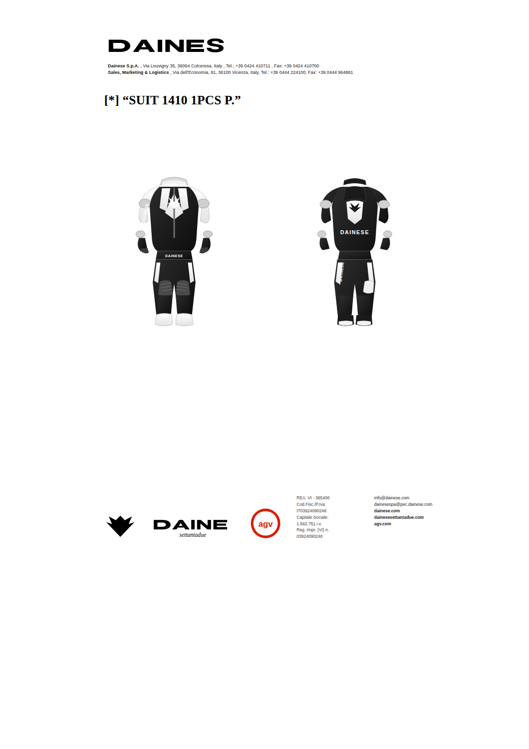Dainese S.p.A. , Via Louvigny 35, 36064 Colceresa, Italy , Tel.: +39 0424 410711 , Fax: +39 0424 410700
Sales, Marketing & Logistics , Via dell'Economia, 91, 36100 Vicenza, Italy, Tel.: +39 0444 224100, Fax: +39 0444 964881
[*] “SUIT 1410 1PCS P.”
DAINESE DAINESE DAINESE
DAINESE DAINESE
settantadue
agv
REA: VI - 365406
Cod.Fisc./P.Iva IT03924090248
Capitale Sociale: 1.582.751 i.v.
Reg. Impr. (VI) n. 03924090248
info@dainese.com
dainesespa@pec.dainese.com
dainese.com
dainesesettantadue.com
agv.com